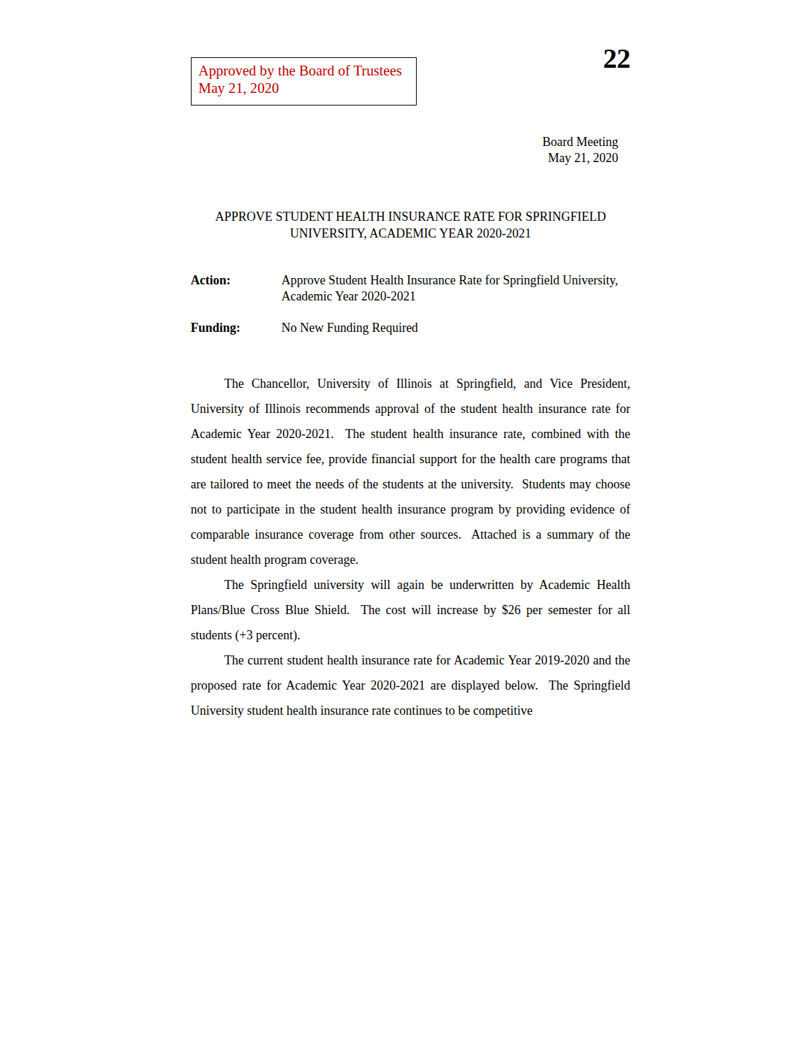22
Approved by the Board of Trustees
May 21, 2020
Board Meeting
May 21, 2020
Approve Student Health Insurance Rate for Springfield
University, Academic Year 2020-2021
| Action: | Approve Student Health Insurance Rate for Springfield University, Academic Year 2020-2021 |
| Funding: | No New Funding Required |
The Chancellor, University of Illinois at Springfield, and Vice President, University of Illinois recommends approval of the student health insurance rate for Academic Year 2020-2021. The student health insurance rate, combined with the student health service fee, provide financial support for the health care programs that are tailored to meet the needs of the students at the university. Students may choose not to participate in the student health insurance program by providing evidence of comparable insurance coverage from other sources. Attached is a summary of the student health program coverage.
The Springfield university will again be underwritten by Academic Health Plans/Blue Cross Blue Shield. The cost will increase by $26 per semester for all students (+3 percent).
The current student health insurance rate for Academic Year 2019-2020 and the proposed rate for Academic Year 2020-2021 are displayed below. The Springfield University student health insurance rate continues to be competitive